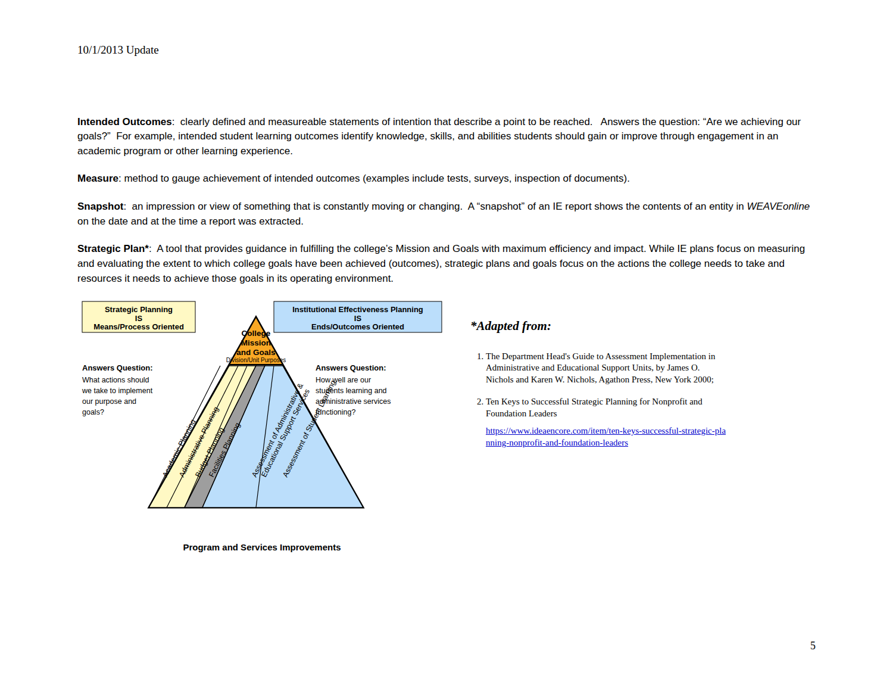10/1/2013 Update
Intended Outcomes: clearly defined and measureable statements of intention that describe a point to be reached. Answers the question: “Are we achieving our goals?” For example, intended student learning outcomes identify knowledge, skills, and abilities students should gain or improve through engagement in an academic program or other learning experience.
Measure: method to gauge achievement of intended outcomes (examples include tests, surveys, inspection of documents).
Snapshot: an impression or view of something that is constantly moving or changing. A “snapshot” of an IE report shows the contents of an entity in WEAVEonline on the date and at the time a report was extracted.
Strategic Plan*: A tool that provides guidance in fulfilling the college’s Mission and Goals with maximum efficiency and impact. While IE plans focus on measuring and evaluating the extent to which college goals have been achieved (outcomes), strategic plans and goals focus on the actions the college needs to take and resources it needs to achieve those goals in its operating environment.
Strategic Planning IS Means/Process Oriented Institutional Effectiveness Planning IS Ends/Outcomes Oriented College Mission and Goals Division/Unit Purposes Academic Planning Administrative Planning Budget Planning Facilities Planning Assessment of Administrative & Educational Support Services Assessment of Student Learning Answers Question: What actions should we take to implement our purpose and goals? Answers Question: How well are our students learning and administrative services functioning?
Program and Services Improvements
*Adapted from:
The Department Head's Guide to Assessment Implementation in Administrative and Educational Support Units, by James O. Nichols and Karen W. Nichols, Agathon Press, New York 2000;
Ten Keys to Successful Strategic Planning for Nonprofit and Foundation Leaders
https://www.ideaencore.com/item/ten-keys-successful-strategic-planning-nonprofit-and-foundation-leaders
5